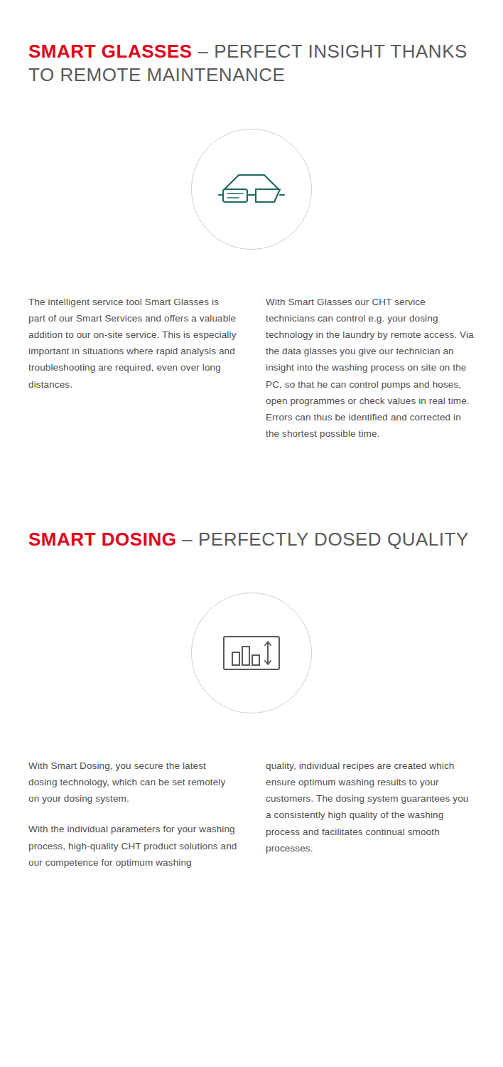Smart Glasses – Perfect insight thanks to remote maintenance
The intelligent service tool Smart Glasses is part of our Smart Services and offers a valuable addition to our on-site service. This is especially important in situations where rapid analysis and troubleshooting are required, even over long distances.
With Smart Glasses our CHT service technicians can control e.g. your dosing technology in the laundry by remote access. Via the data glasses you give our technician an insight into the washing process on site on the PC, so that he can control pumps and hoses, open programmes or check values in real time. Errors can thus be identified and corrected in the shortest possible time.
Smart Dosing – Perfectly dosed quality
With Smart Dosing, you secure the latest dosing technology, which can be set remotely on your dosing system.
With the individual parameters for your washing process, high-quality CHT product solutions and our competence for optimum washing
quality, individual recipes are created which ensure optimum washing results to your customers. The dosing system guarantees you a consistently high quality of the washing process and facilitates continual smooth processes.